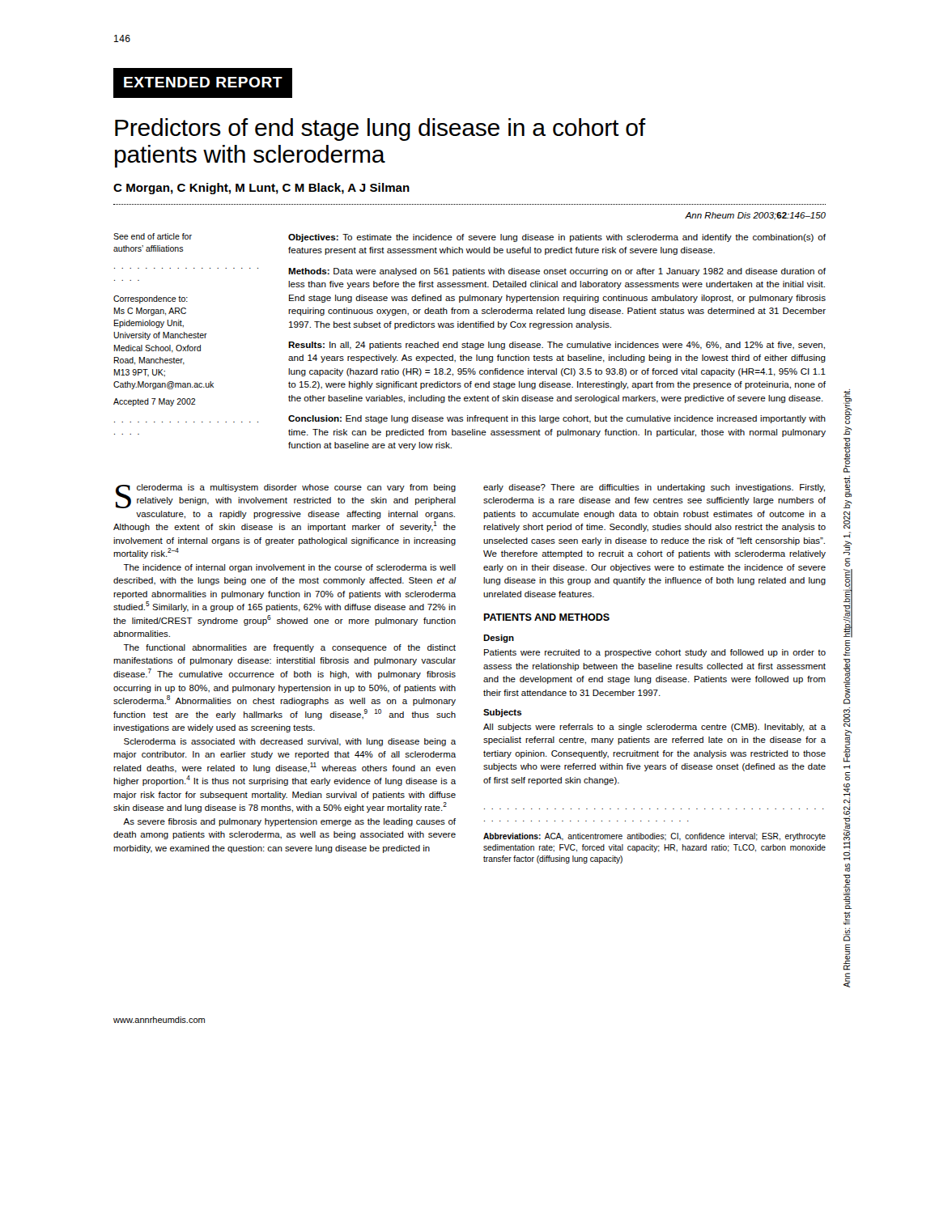146
EXTENDED REPORT
Predictors of end stage lung disease in a cohort of
patients with scleroderma
C Morgan, C Knight, M Lunt, C M Black, A J Silman
Ann Rheum Dis 2003;62:146–150
See end of article for
authors’ affiliations
. . . . . . . . . . . . . . . . . . . . . . .
Correspondence to:
Ms C Morgan, ARC
Epidemiology Unit,
University of Manchester
Medical School, Oxford
Road, Manchester,
M13 9PT, UK;
Cathy.Morgan@man.ac.uk
Accepted 7 May 2002
. . . . . . . . . . . . . . . . . . . . . . .
Objectives: To estimate the incidence of severe lung disease in patients with scleroderma and identify the combination(s) of features present at first assessment which would be useful to predict future risk of severe lung disease.
Methods: Data were analysed on 561 patients with disease onset occurring on or after 1 January 1982 and disease duration of less than five years before the first assessment. Detailed clinical and laboratory assessments were undertaken at the initial visit. End stage lung disease was defined as pulmonary hypertension requiring continuous ambulatory iloprost, or pulmonary fibrosis requiring continuous oxygen, or death from a scleroderma related lung disease. Patient status was determined at 31 December 1997. The best subset of predictors was identified by Cox regression analysis.
Results: In all, 24 patients reached end stage lung disease. The cumulative incidences were 4%, 6%, and 12% at five, seven, and 14 years respectively. As expected, the lung function tests at baseline, including being in the lowest third of either diffusing lung capacity (hazard ratio (HR) = 18.2, 95% confidence interval (CI) 3.5 to 93.8) or of forced vital capacity (HR=4.1, 95% CI 1.1 to 15.2), were highly significant predictors of end stage lung disease. Interestingly, apart from the presence of proteinuria, none of the other baseline variables, including the extent of skin disease and serological markers, were predictive of severe lung disease.
Conclusion: End stage lung disease was infrequent in this large cohort, but the cumulative incidence increased importantly with time. The risk can be predicted from baseline assessment of pulmonary function. In particular, those with normal pulmonary function at baseline are at very low risk.
Scleroderma is a multisystem disorder whose course can vary from being relatively benign, with involvement restricted to the skin and peripheral vasculature, to a rapidly progressive disease affecting internal organs. Although the extent of skin disease is an important marker of severity,1 the involvement of internal organs is of greater pathological significance in increasing mortality risk.2–4
The incidence of internal organ involvement in the course of scleroderma is well described, with the lungs being one of the most commonly affected. Steen et al reported abnormalities in pulmonary function in 70% of patients with scleroderma studied.5 Similarly, in a group of 165 patients, 62% with diffuse disease and 72% in the limited/CREST syndrome group6 showed one or more pulmonary function abnormalities.
The functional abnormalities are frequently a consequence of the distinct manifestations of pulmonary disease: interstitial fibrosis and pulmonary vascular disease.7 The cumulative occurrence of both is high, with pulmonary fibrosis occurring in up to 80%, and pulmonary hypertension in up to 50%, of patients with scleroderma.8 Abnormalities on chest radiographs as well as on a pulmonary function test are the early hallmarks of lung disease,9 10 and thus such investigations are widely used as screening tests.
Scleroderma is associated with decreased survival, with lung disease being a major contributor. In an earlier study we reported that 44% of all scleroderma related deaths, were related to lung disease,11 whereas others found an even higher proportion.4 It is thus not surprising that early evidence of lung disease is a major risk factor for subsequent mortality. Median survival of patients with diffuse skin disease and lung disease is 78 months, with a 50% eight year mortality rate.2
As severe fibrosis and pulmonary hypertension emerge as the leading causes of death among patients with scleroderma, as well as being associated with severe morbidity, we examined the question: can severe lung disease be predicted in
early disease? There are difficulties in undertaking such investigations. Firstly, scleroderma is a rare disease and few centres see sufficiently large numbers of patients to accumulate enough data to obtain robust estimates of outcome in a relatively short period of time. Secondly, studies should also restrict the analysis to unselected cases seen early in disease to reduce the risk of “left censorship bias”. We therefore attempted to recruit a cohort of patients with scleroderma relatively early on in their disease. Our objectives were to estimate the incidence of severe lung disease in this group and quantify the influence of both lung related and lung unrelated disease features.
PATIENTS AND METHODS
Design
Patients were recruited to a prospective cohort study and followed up in order to assess the relationship between the baseline results collected at first assessment and the development of end stage lung disease. Patients were followed up from their first attendance to 31 December 1997.
Subjects
All subjects were referrals to a single scleroderma centre (CMB). Inevitably, at a specialist referral centre, many patients are referred late on in the disease for a tertiary opinion. Consequently, recruitment for the analysis was restricted to those subjects who were referred within five years of disease onset (defined as the date of first self reported skin change).
. . . . . . . . . . . . . . . . . . . . . . . . . . . . . . . . . . . . . . . . . . . . . . . . . . . . . . . . . . . . . . . . . . . . . . .
Abbreviations: ACA, anticentromere antibodies; CI, confidence interval; ESR, erythrocyte sedimentation rate; FVC, forced vital capacity; HR, hazard ratio; TLCO, carbon monoxide transfer factor (diffusing lung capacity)
www.annrheumdis.com
Ann Rheum Dis: first published as 10.1136/ard.62.2.146 on 1 February 2003. Downloaded from http://ard.bmj.com/ on July 1, 2022 by guest. Protected by copyright.